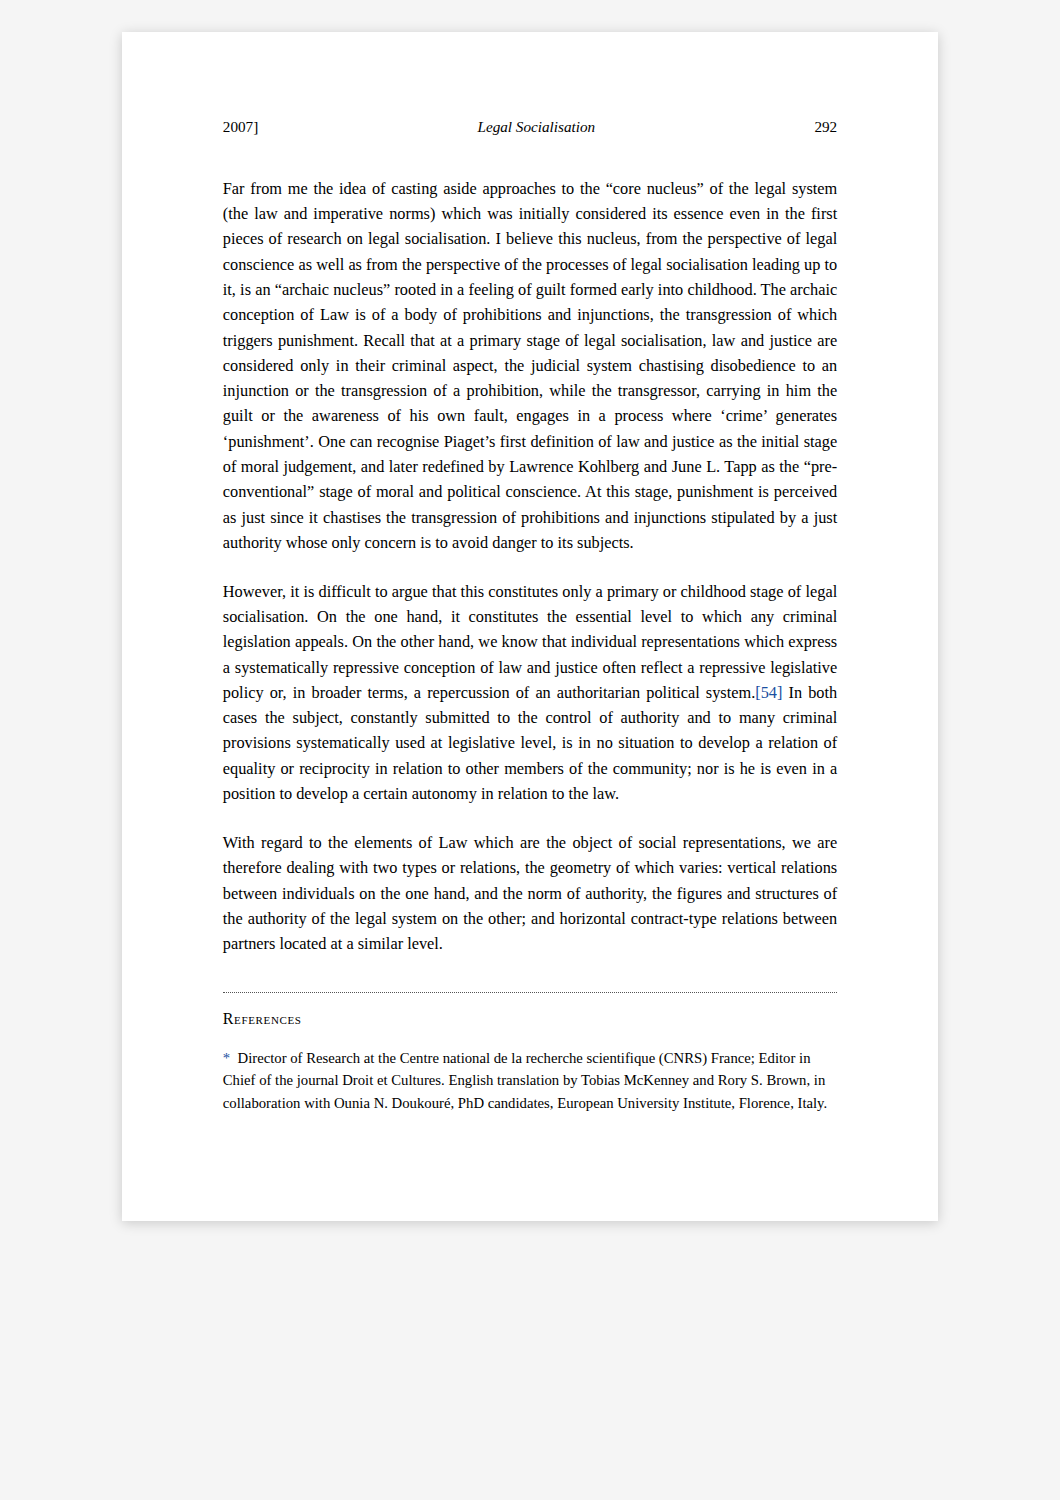2007] Legal Socialisation 292
Far from me the idea of casting aside approaches to the “core nucleus” of the legal system (the law and imperative norms) which was initially considered its essence even in the first pieces of research on legal socialisation. I believe this nucleus, from the perspective of legal conscience as well as from the perspective of the processes of legal socialisation leading up to it, is an “archaic nucleus” rooted in a feeling of guilt formed early into childhood. The archaic conception of Law is of a body of prohibitions and injunctions, the transgression of which triggers punishment. Recall that at a primary stage of legal socialisation, law and justice are considered only in their criminal aspect, the judicial system chastising disobedience to an injunction or the transgression of a prohibition, while the transgressor, carrying in him the guilt or the awareness of his own fault, engages in a process where ‘crime’ generates ‘punishment’. One can recognise Piaget’s first definition of law and justice as the initial stage of moral judgement, and later redefined by Lawrence Kohlberg and June L. Tapp as the “pre-conventional” stage of moral and political conscience. At this stage, punishment is perceived as just since it chastises the transgression of prohibitions and injunctions stipulated by a just authority whose only concern is to avoid danger to its subjects.
However, it is difficult to argue that this constitutes only a primary or childhood stage of legal socialisation. On the one hand, it constitutes the essential level to which any criminal legislation appeals. On the other hand, we know that individual representations which express a systematically repressive conception of law and justice often reflect a repressive legislative policy or, in broader terms, a repercussion of an authoritarian political system.[54] In both cases the subject, constantly submitted to the control of authority and to many criminal provisions systematically used at legislative level, is in no situation to develop a relation of equality or reciprocity in relation to other members of the community; nor is he is even in a position to develop a certain autonomy in relation to the law.
With regard to the elements of Law which are the object of social representations, we are therefore dealing with two types or relations, the geometry of which varies: vertical relations between individuals on the one hand, and the norm of authority, the figures and structures of the authority of the legal system on the other; and horizontal contract-type relations between partners located at a similar level.
References
* Director of Research at the Centre national de la recherche scientifique (CNRS) France; Editor in Chief of the journal Droit et Cultures. English translation by Tobias McKenney and Rory S. Brown, in collaboration with Ounia N. Doukouré, PhD candidates, European University Institute, Florence, Italy.